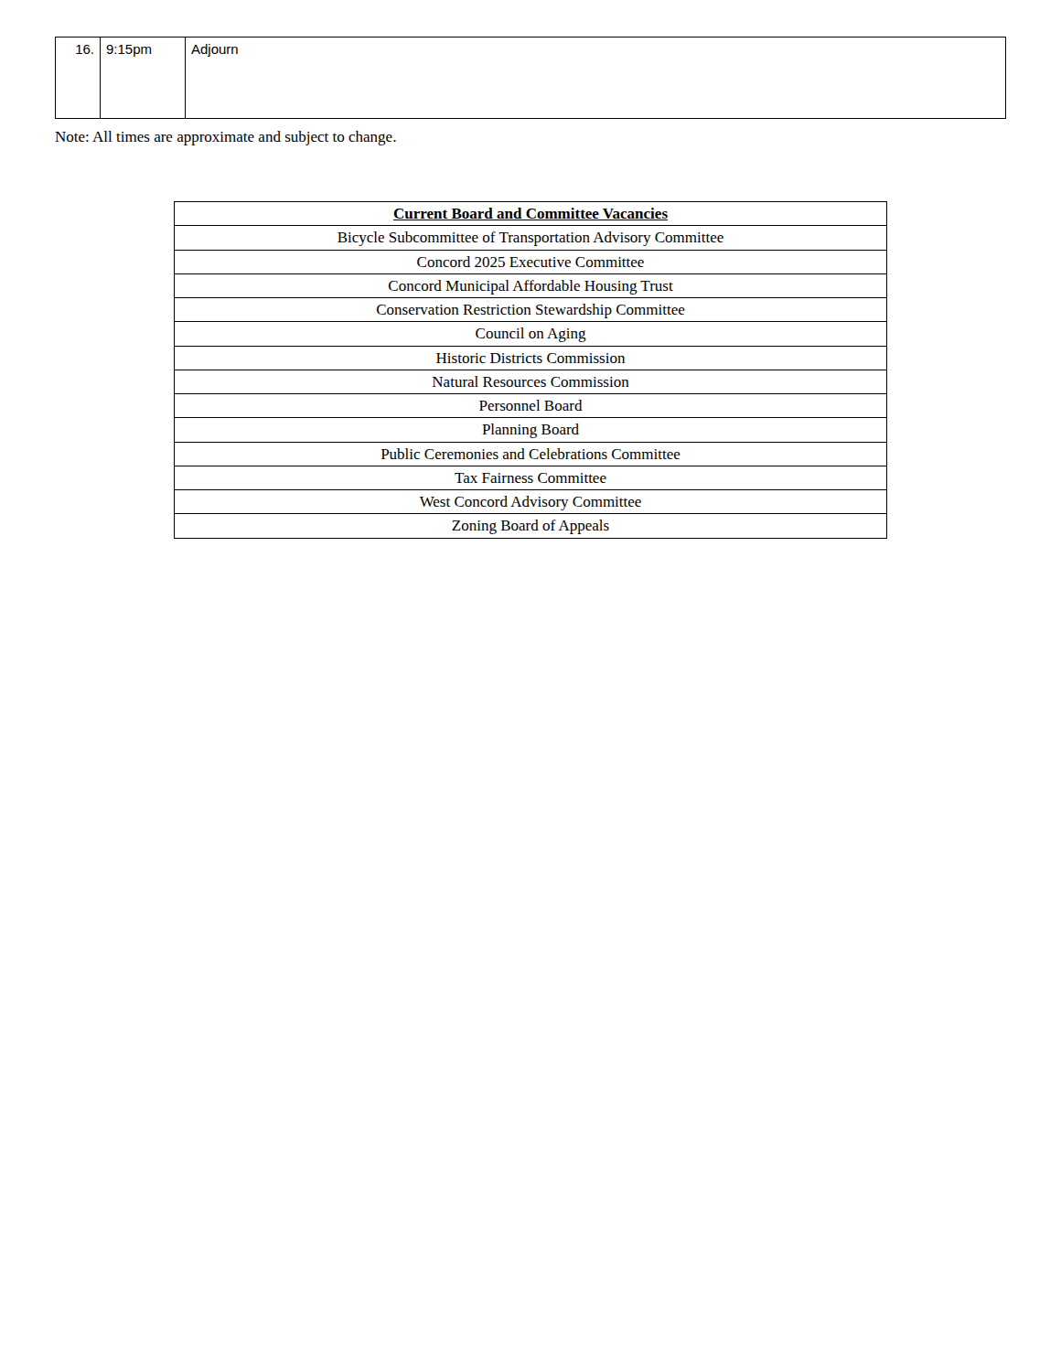| 16. | 9:15pm | Adjourn |
Note: All times are approximate and subject to change.
| Current Board and Committee Vacancies |
| --- |
| Bicycle Subcommittee of Transportation Advisory Committee |
| Concord 2025 Executive Committee |
| Concord Municipal Affordable Housing Trust |
| Conservation Restriction Stewardship Committee |
| Council on Aging |
| Historic Districts Commission |
| Natural Resources Commission |
| Personnel Board |
| Planning Board |
| Public Ceremonies and Celebrations Committee |
| Tax Fairness Committee |
| West Concord Advisory Committee |
| Zoning Board of Appeals |